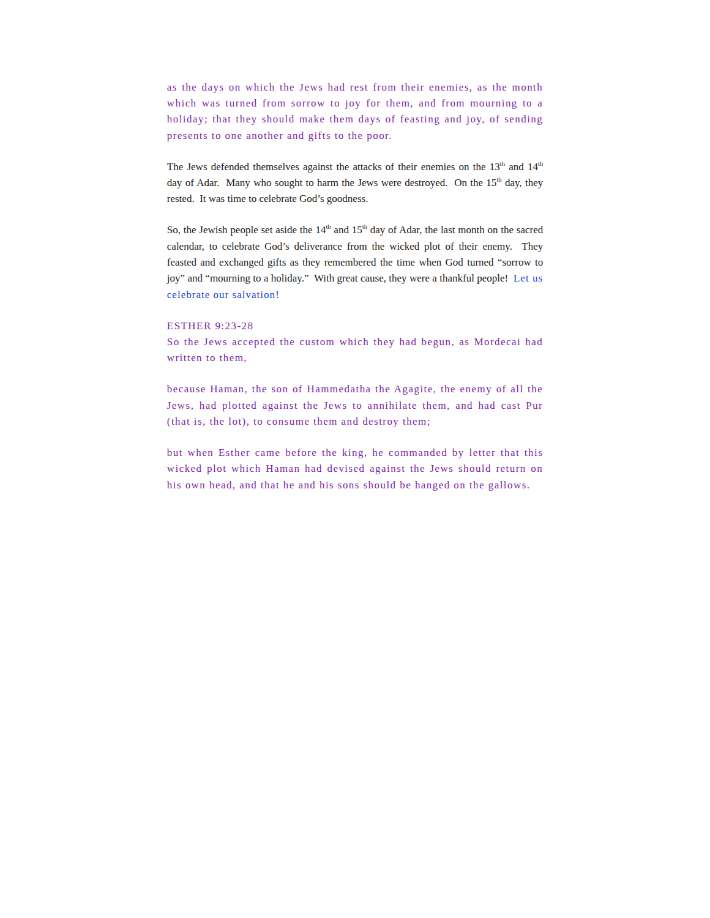as the days on which the Jews had rest from their enemies, as the month which was turned from sorrow to joy for them, and from mourning to a holiday; that they should make them days of feasting and joy, of sending presents to one another and gifts to the poor.
The Jews defended themselves against the attacks of their enemies on the 13th and 14th day of Adar. Many who sought to harm the Jews were destroyed. On the 15th day, they rested. It was time to celebrate God’s goodness.
So, the Jewish people set aside the 14th and 15th day of Adar, the last month on the sacred calendar, to celebrate God’s deliverance from the wicked plot of their enemy. They feasted and exchanged gifts as they remembered the time when God turned “sorrow to joy” and “mourning to a holiday.” With great cause, they were a thankful people! Let us celebrate our salvation!
Esther 9:23-28
So the Jews accepted the custom which they had begun, as Mordecai had written to them,
because Haman, the son of Hammedatha the Agagite, the enemy of all the Jews, had plotted against the Jews to annihilate them, and had cast Pur (that is, the lot), to consume them and destroy them;
but when Esther came before the king, he commanded by letter that this wicked plot which Haman had devised against the Jews should return on his own head, and that he and his sons should be hanged on the gallows.